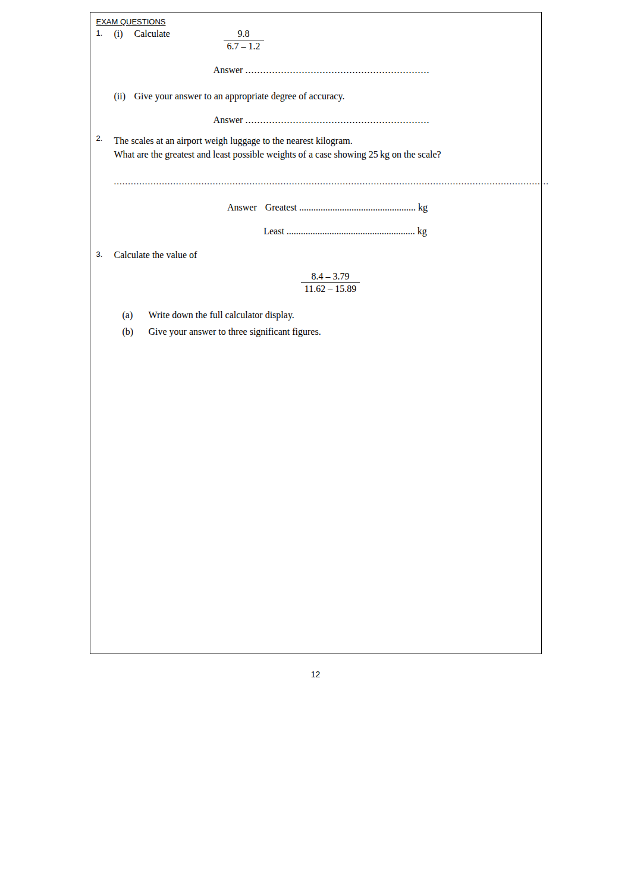EXAM QUESTIONS
1.
(i) Calculate 9.8 6.7 – 1.2
Answer ..............................................................
(ii) Give your answer to an appropriate degree of accuracy.
Answer ..............................................................
2.
The scales at an airport weigh luggage to the nearest kilogram.
What are the greatest and least possible weights of a case showing 25 kg on the scale?
..........................................................................................................................................................
Answer Greatest ................................................. kg
Least ...................................................... kg
3.
Calculate the value of
8.4 – 3.79 11.62 – 15.89
(a) Write down the full calculator display.
(b) Give your answer to three significant figures.
12